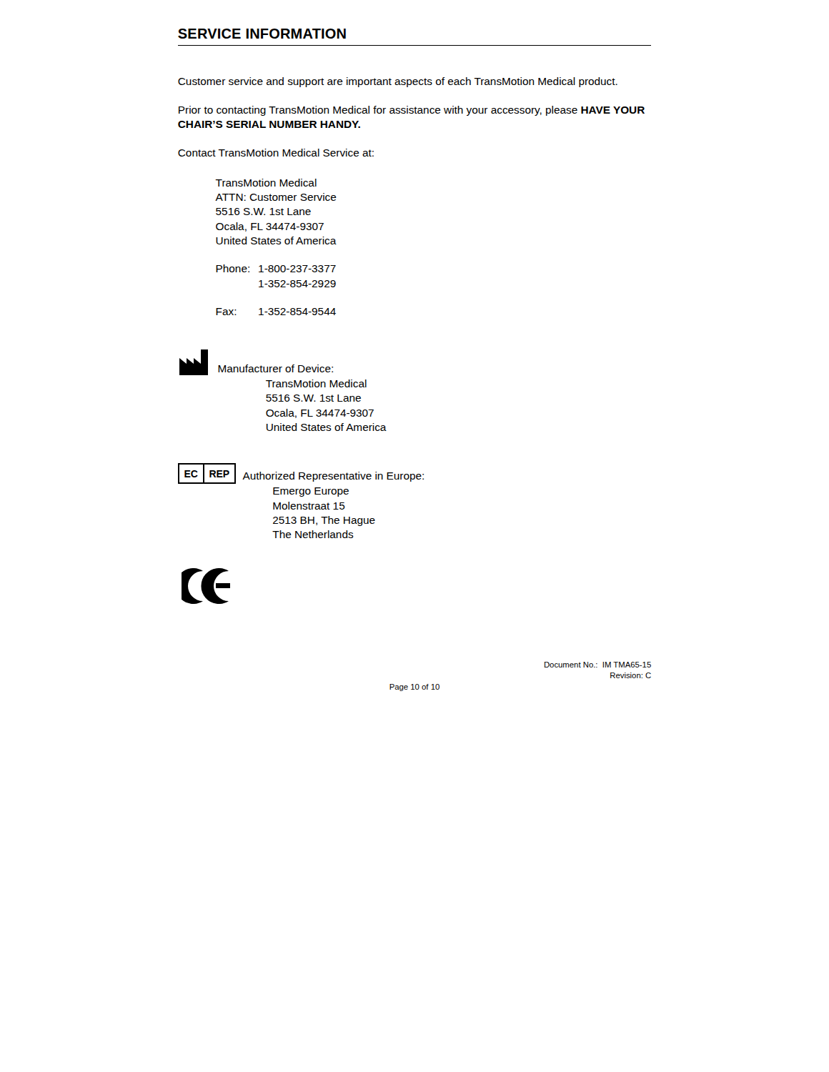SERVICE INFORMATION
Customer service and support are important aspects of each TransMotion Medical product.
Prior to contacting TransMotion Medical for assistance with your accessory, please HAVE YOUR CHAIR’S SERIAL NUMBER HANDY.
Contact TransMotion Medical Service at:
TransMotion Medical
ATTN: Customer Service
5516 S.W. 1st Lane
Ocala, FL 34474-9307
United States of America
Phone:
1-800-237-3377
1-352-854-2929
Fax:
1-352-854-9544
Manufacturer of Device:
TransMotion Medical
5516 S.W. 1st Lane
Ocala, FL 34474-9307
United States of America
EC REP Authorized Representative in Europe:
Emergo Europe
Molenstraat 15
2513 BH, The Hague
The Netherlands
Document No.: IM TMA65-15
Revision: C
Page 10 of 10